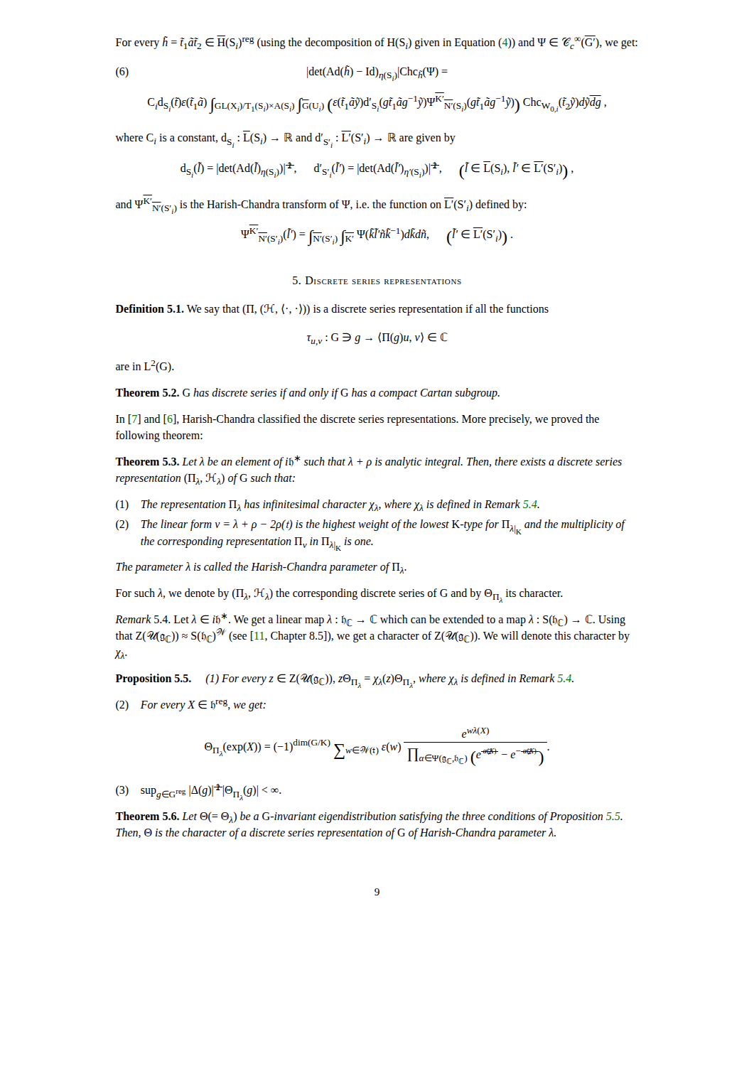For every h̃ = t̃1ãt̃2 ∈ H(Si)reg (using the decomposition of H(Si) given in Equation (4)) and Ψ ∈ 𝒞c∞(G′), we get:
(6) |det(Ad(h̃) − Id)η(Si)|Chch̃(Ψ) =
CidSi(t̃)ε(t̃1ã) ∫GL(Xi)/T1(Si)×A(Si) ∫G(Ui) (ε(t̃1ãỹ)d′Si(gt̃1ãg−1ỹ)ΨK′N′(Si)(gt̃1ãg−1ỹ)) ChcW0,i(t̃2ỹ)dỹdg ,
where Ci is a constant, dSi : L(Si) → ℝ and d′S′i : L′(S′i) → ℝ are given by
dSi(l̃) = |det(Ad(l̃)η(Si))|12, d′S′i(l̃′) = |det(Ad(l̃′)η′(Si))|12, (l̃ ∈ L(Si), l̃′ ∈ L′(S′i)) ,
and ΨK′N′(S′i) is the Harish-Chandra transform of Ψ, i.e. the function on L′(S′i) defined by:
ΨK′N′(S′i)(l̃′) = ∫N′(S′i) ∫K′ Ψ(k̃l̃′ñk̃−1)dk̃dñ, (l̃′ ∈ L′(S′i)) .
5. Discrete series representations
Definition 5.1. We say that (Π, (ℋ, ⟨·, ·⟩)) is a discrete series representation if all the functions
τu,v : G ∋ g → ⟨Π(g)u, v⟩ ∈ ℂ
are in L2(G).
Theorem 5.2. G has discrete series if and only if G has a compact Cartan subgroup.
In [7] and [6], Harish-Chandra classified the discrete series representations. More precisely, we proved the following theorem:
Theorem 5.3. Let λ be an element of i𝔥∗ such that λ + ρ is analytic integral. Then, there exists a discrete series representation (Πλ, ℋλ) of G such that:
(1) The representation Πλ has infinitesimal character χλ, where χλ is defined in Remark 5.4.
(2) The linear form ν = λ + ρ − 2ρ(𝔱) is the highest weight of the lowest K-type for Πλ|K and the multiplicity of the corresponding representation Πν in Πλ|K is one.
The parameter λ is called the Harish-Chandra parameter of Πλ.
For such λ, we denote by (Πλ, ℋλ) the corresponding discrete series of G and by ΘΠλ its character.
Remark 5.4. Let λ ∈ i𝔥∗. We get a linear map λ : 𝔥ℂ → ℂ which can be extended to a map λ : S(𝔥ℂ) → ℂ. Using that Z(𝒰(𝔤ℂ)) ≈ S(𝔥ℂ)𝒲 (see [11, Chapter 8.5]), we get a character of Z(𝒰(𝔤ℂ)). We will denote this character by χλ.
Proposition 5.5. (1) For every z ∈ Z(𝒰(𝔤ℂ)), z ΘΠλ = χλ(z)ΘΠλ, where χλ is defined in Remark 5.4.
(2) For every X ∈ 𝔥reg, we get:
ΘΠλ(exp(X)) = (−1)dim(G/K) ∑w∈𝒲(𝔱) ε(w) ewλ(X)∏α∈Ψ(𝔤ℂ,𝔥ℂ) (eα(X) 2 − e−α(X) 2).
(3) supg∈Greg |Δ(g)|12|ΘΠλ(g)| < ∞.
Theorem 5.6. Let Θ(= Θλ) be a G-invariant eigendistribution satisfying the three conditions of Proposition 5.5. Then, Θ is the character of a discrete series representation of G of Harish-Chandra parameter λ.
9